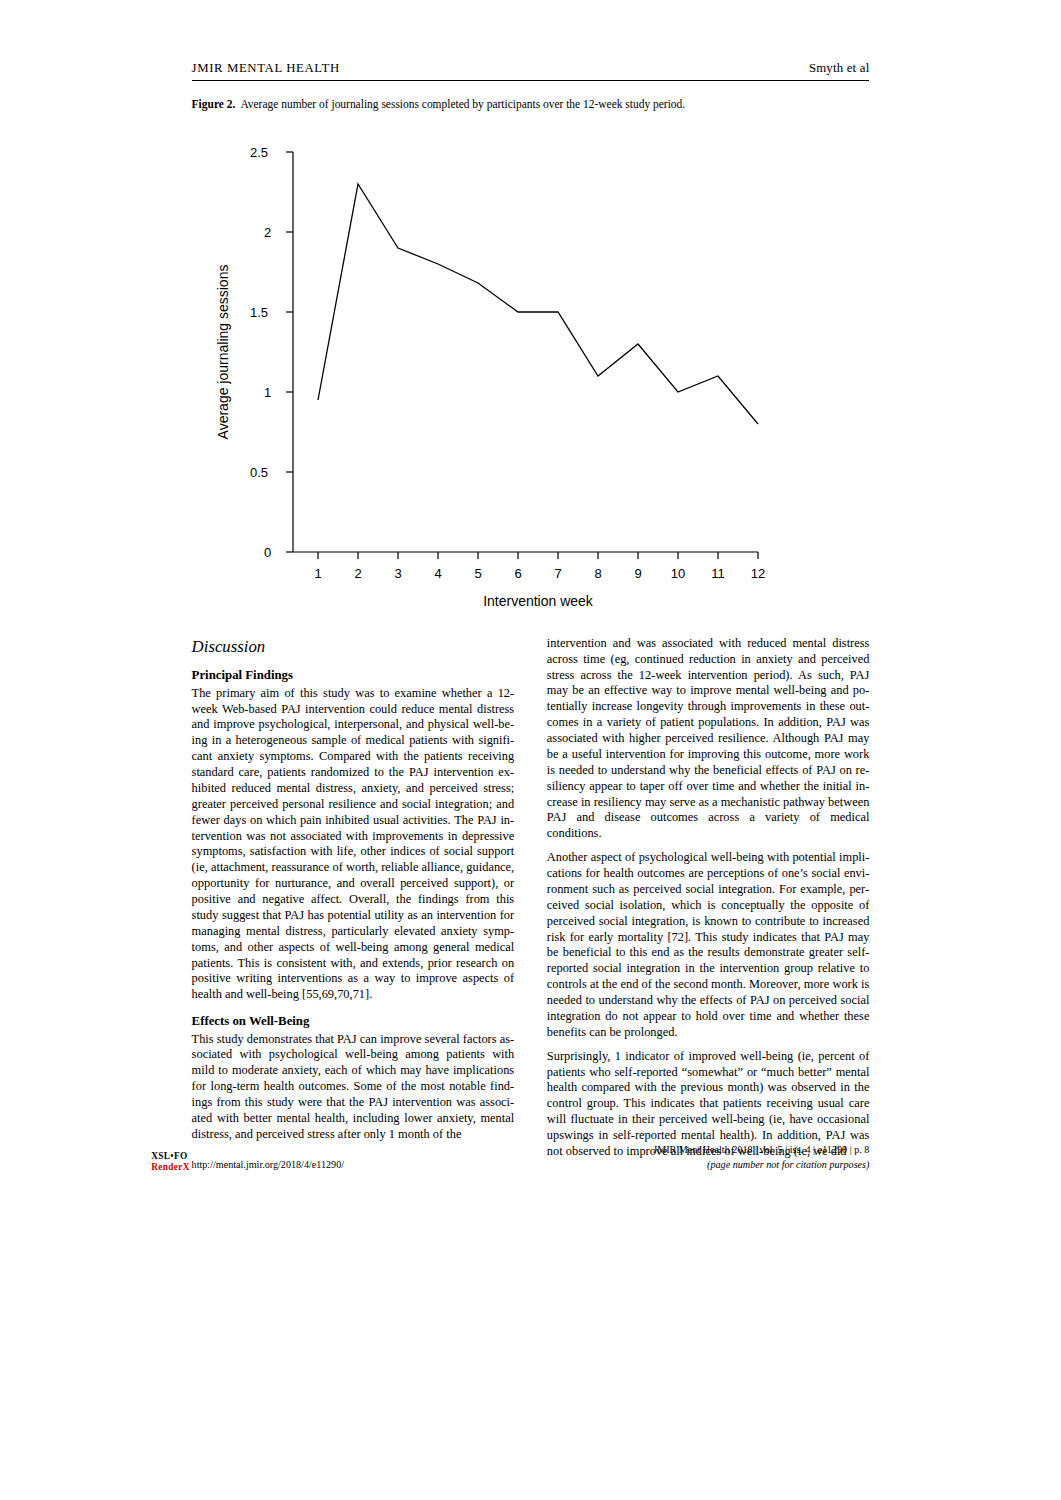JMIR MENTAL HEALTH
Smyth et al
Figure 2. Average number of journaling sessions completed by participants over the 12-week study period.
2.5 2 1.5 1 0.5 0 Average journaling sessions 1 2 3 4 5 6 7 8 9 10 11 12 Intervention week
Discussion
Principal Findings
The primary aim of this study was to examine whether a 12-week Web-based PAJ intervention could reduce mental distress and improve psychological, interpersonal, and physical well-being in a heterogeneous sample of medical patients with significant anxiety symptoms. Compared with the patients receiving standard care, patients randomized to the PAJ intervention exhibited reduced mental distress, anxiety, and perceived stress; greater perceived personal resilience and social integration; and fewer days on which pain inhibited usual activities. The PAJ intervention was not associated with improvements in depressive symptoms, satisfaction with life, other indices of social support (ie, attachment, reassurance of worth, reliable alliance, guidance, opportunity for nurturance, and overall perceived support), or positive and negative affect. Overall, the findings from this study suggest that PAJ has potential utility as an intervention for managing mental distress, particularly elevated anxiety symptoms, and other aspects of well-being among general medical patients. This is consistent with, and extends, prior research on positive writing interventions as a way to improve aspects of health and well-being [55,69,70,71].
Effects on Well-Being
This study demonstrates that PAJ can improve several factors associated with psychological well-being among patients with mild to moderate anxiety, each of which may have implications for long-term health outcomes. Some of the most notable findings from this study were that the PAJ intervention was associated with better mental health, including lower anxiety, mental distress, and perceived stress after only 1 month of the
intervention and was associated with reduced mental distress across time (eg, continued reduction in anxiety and perceived stress across the 12-week intervention period). As such, PAJ may be an effective way to improve mental well-being and potentially increase longevity through improvements in these outcomes in a variety of patient populations. In addition, PAJ was associated with higher perceived resilience. Although PAJ may be a useful intervention for improving this outcome, more work is needed to understand why the beneficial effects of PAJ on resiliency appear to taper off over time and whether the initial increase in resiliency may serve as a mechanistic pathway between PAJ and disease outcomes across a variety of medical conditions.
Another aspect of psychological well-being with potential implications for health outcomes are perceptions of one’s social environment such as perceived social integration. For example, perceived social isolation, which is conceptually the opposite of perceived social integration, is known to contribute to increased risk for early mortality [72]. This study indicates that PAJ may be beneficial to this end as the results demonstrate greater self-reported social integration in the intervention group relative to controls at the end of the second month. Moreover, more work is needed to understand why the effects of PAJ on perceived social integration do not appear to hold over time and whether these benefits can be prolonged.
Surprisingly, 1 indicator of improved well-being (ie, percent of patients who self-reported “somewhat” or “much better” mental health compared with the previous month) was observed in the control group. This indicates that patients receiving usual care will fluctuate in their perceived well-being (ie, have occasional upswings in self-reported mental health). In addition, PAJ was not observed to improve all indices of well-being (ie, we did
http://mental.jmir.org/2018/4/e11290/
JMIR Ment Health 2018 | vol. 5 | iss. 4 | e11290 | p. 8
(page number not for citation purposes)
XSL•FO
RenderX